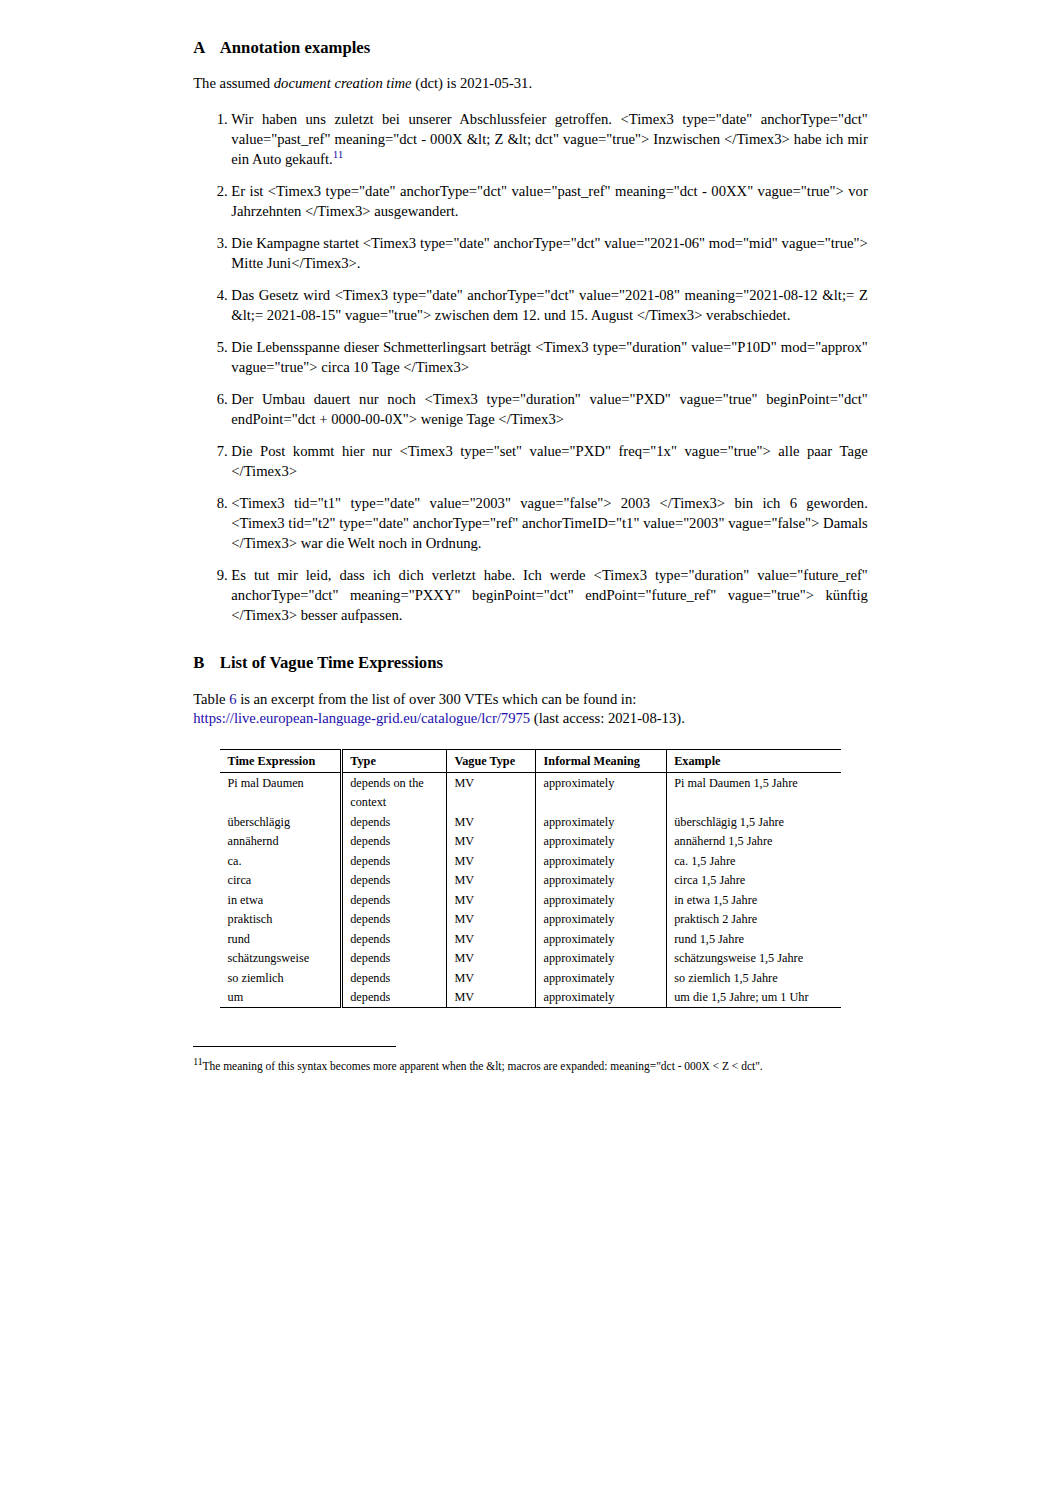AAnnotation examples
The assumed document creation time (dct) is 2021-05-31.
Wir haben uns zuletzt bei unserer Abschlussfeier getroffen. <Timex3 type="date" anchorType="dct" value="past_ref" meaning="dct - 000X &lt; Z &lt; dct" vague="true"> Inzwischen </Timex3> habe ich mir ein Auto gekauft.11
Er ist <Timex3 type="date" anchorType="dct" value="past_ref" meaning="dct - 00XX" vague="true"> vor Jahrzehnten </Timex3> ausgewandert.
Die Kampagne startet <Timex3 type="date" anchorType="dct" value="2021-06" mod="mid" vague="true"> Mitte Juni</Timex3>.
Das Gesetz wird <Timex3 type="date" anchorType="dct" value="2021-08" meaning="2021-08-12 &lt;= Z &lt;= 2021-08-15" vague="true"> zwischen dem 12. und 15. August </Timex3> verabschiedet.
Die Lebensspanne dieser Schmetterlingsart beträgt <Timex3 type="duration" value="P10D" mod="approx" vague="true"> circa 10 Tage </Timex3>
Der Umbau dauert nur noch <Timex3 type="duration" value="PXD" vague="true" beginPoint="dct" endPoint="dct + 0000-00-0X"> wenige Tage </Timex3>
Die Post kommt hier nur <Timex3 type="set" value="PXD" freq="1x" vague="true"> alle paar Tage </Timex3>
<Timex3 tid="t1" type="date" value="2003" vague="false"> 2003 </Timex3> bin ich 6 geworden. <Timex3 tid="t2" type="date" anchorType="ref" anchorTimeID="t1" value="2003" vague="false"> Damals </Timex3> war die Welt noch in Ordnung.
Es tut mir leid, dass ich dich verletzt habe. Ich werde <Timex3 type="duration" value="future_ref" anchorType="dct" meaning="PXXY" beginPoint="dct" endPoint="future_ref" vague="true"> künftig </Timex3> besser aufpassen.
BList of Vague Time Expressions
Table 6 is an excerpt from the list of over 300 VTEs which can be found in:
https://live.european-language-grid.eu/catalogue/lcr/7975 (last access: 2021-08-13).
| Time Expression | Type | Vague Type | Informal Meaning | Example |
| --- | --- | --- | --- | --- |
| Pi mal Daumen | depends on the | MV | approximately | Pi mal Daumen 1,5 Jahre |
| | context | | | |
| überschlägig | depends | MV | approximately | überschlägig 1,5 Jahre |
| annähernd | depends | MV | approximately | annähernd 1,5 Jahre |
| ca. | depends | MV | approximately | ca. 1,5 Jahre |
| circa | depends | MV | approximately | circa 1,5 Jahre |
| in etwa | depends | MV | approximately | in etwa 1,5 Jahre |
| praktisch | depends | MV | approximately | praktisch 2 Jahre |
| rund | depends | MV | approximately | rund 1,5 Jahre |
| schätzungsweise | depends | MV | approximately | schätzungsweise 1,5 Jahre |
| so ziemlich | depends | MV | approximately | so ziemlich 1,5 Jahre |
| um | depends | MV | approximately | um die 1,5 Jahre; um 1 Uhr |
11The meaning of this syntax becomes more apparent when the &lt; macros are expanded: meaning="dct - 000X < Z < dct".